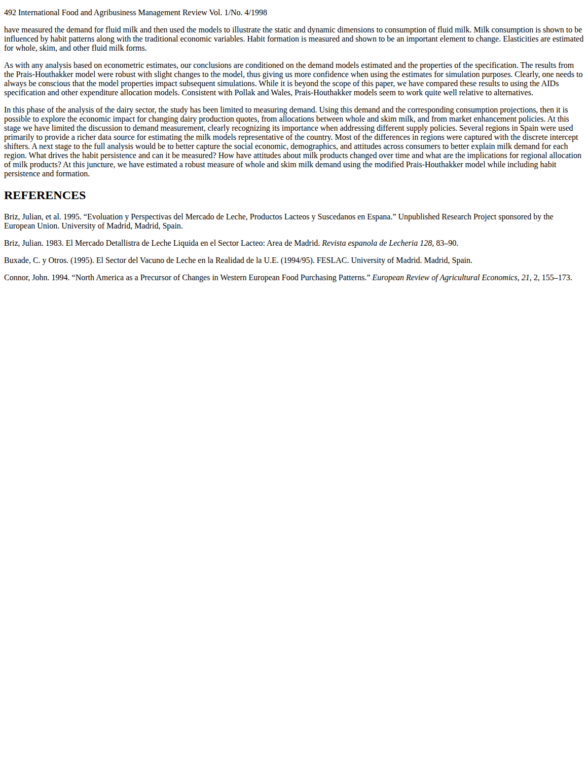492 International Food and Agribusiness Management Review Vol. 1/No. 4/1998
have measured the demand for fluid milk and then used the models to illustrate the static and dynamic dimensions to consumption of fluid milk. Milk consumption is shown to be influenced by habit patterns along with the traditional economic variables. Habit formation is measured and shown to be an important element to change. Elasticities are estimated for whole, skim, and other fluid milk forms.
As with any analysis based on econometric estimates, our conclusions are conditioned on the demand models estimated and the properties of the specification. The results from the Prais-Houthakker model were robust with slight changes to the model, thus giving us more confidence when using the estimates for simulation purposes. Clearly, one needs to always be conscious that the model properties impact subsequent simulations. While it is beyond the scope of this paper, we have compared these results to using the AIDs specification and other expenditure allocation models. Consistent with Pollak and Wales, Prais-Houthakker models seem to work quite well relative to alternatives.
In this phase of the analysis of the dairy sector, the study has been limited to measuring demand. Using this demand and the corresponding consumption projections, then it is possible to explore the economic impact for changing dairy production quotes, from allocations between whole and skim milk, and from market enhancement policies. At this stage we have limited the discussion to demand measurement, clearly recognizing its importance when addressing different supply policies. Several regions in Spain were used primarily to provide a richer data source for estimating the milk models representative of the country. Most of the differences in regions were captured with the discrete intercept shifters. A next stage to the full analysis would be to better capture the social economic, demographics, and attitudes across consumers to better explain milk demand for each region. What drives the habit persistence and can it be measured? How have attitudes about milk products changed over time and what are the implications for regional allocation of milk products? At this juncture, we have estimated a robust measure of whole and skim milk demand using the modified Prais-Houthakker model while including habit persistence and formation.
REFERENCES
Briz, Julian, et al. 1995. “Evoluation y Perspectivas del Mercado de Leche, Productos Lacteos y Suscedanos en Espana.” Unpublished Research Project sponsored by the European Union. University of Madrid, Madrid, Spain.
Briz, Julian. 1983. El Mercado Detallistra de Leche Liquida en el Sector Lacteo: Area de Madrid. Revista espanola de Lecheria 128, 83–90.
Buxade, C. y Otros. (1995). El Sector del Vacuno de Leche en la Realidad de la U.E. (1994/95). FESLAC. University of Madrid. Madrid, Spain.
Connor, John. 1994. “North America as a Precursor of Changes in Western European Food Purchasing Patterns.” European Review of Agricultural Economics, 21, 2, 155–173.